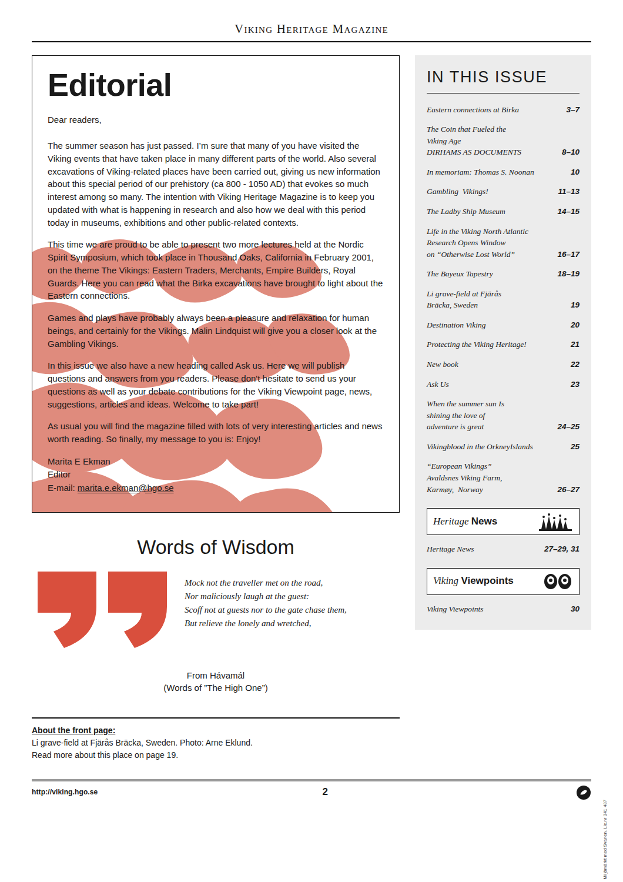Viking Heritage Magazine
Editorial
Dear readers,
The summer season has just passed. I’m sure that many of you have visited the Viking events that have taken place in many different parts of the world. Also several excavations of Viking-related places have been carried out, giving us new information about this special period of our prehistory (ca 800 - 1050 AD) that evokes so much interest among so many. The intention with Viking Heritage Magazine is to keep you updated with what is happening in research and also how we deal with this period today in museums, exhibitions and other public-related contexts.
This time we are proud to be able to present two more lectures held at the Nordic Spirit Symposium, which took place in Thousand Oaks, California in February 2001, on the theme The Vikings: Eastern Traders, Merchants, Empire Builders, Royal Guards. Here you can read what the Birka excavations have brought to light about the Eastern connections.
Games and plays have probably always been a pleasure and relaxation for human beings, and certainly for the Vikings. Malin Lindquist will give you a closer look at the Gambling Vikings.
In this issue we also have a new heading called Ask us. Here we will publish questions and answers from you readers. Please don't hesitate to send us your questions as well as your debate contributions for the Viking Viewpoint page, news, suggestions, articles and ideas. Welcome to take part!
As usual you will find the magazine filled with lots of very interesting articles and news worth reading. So finally, my message to you is: Enjoy!
Marita E Ekman
Editor
E-mail: marita.e.ekman@hgo.se
Words of Wisdom
Mock not the traveller met on the road,
Nor maliciously laugh at the guest:
Scoff not at guests nor to the gate chase them,
But relieve the lonely and wretched,
From Hávamál
(Words of ”The High One”)
About the front page:
Li grave-field at Fjärås Bräcka, Sweden. Photo: Arne Eklund.
Read more about this place on page 19.
IN THIS ISSUE
Eastern connections at Birka 3–7
The Coin that Fueled the
Viking Age
DIRHAMS AS DOCUMENTS 8–10
In memoriam: Thomas S. Noonan 10
Gambling Vikings!11–13
The Ladby Ship Museum 14–15
Life in the Viking North Atlantic
Research Opens Window
on “Otherwise Lost World”16–17
The Bayeux Tapestry 18–19
Li grave-field at Fjärås
Bräcka, Sweden 19
Destination Viking 20
Protecting the Viking Heritage!21
New book 22
Ask Us 23
When the summer sun Is
shining the love of
adventure is great 24–25
Vikingblood in the OrkneyIslands 25
“European Vikings”
Avaldsnes Viking Farm,
Karmøy, Norway 26–27
Heritage News
Heritage News 27–29, 31
Viking Viewpoints
Viking Viewpoints 30
Miljömärkt med Svanen. Lic.nr 341 487
http://viking.hgo.se 2